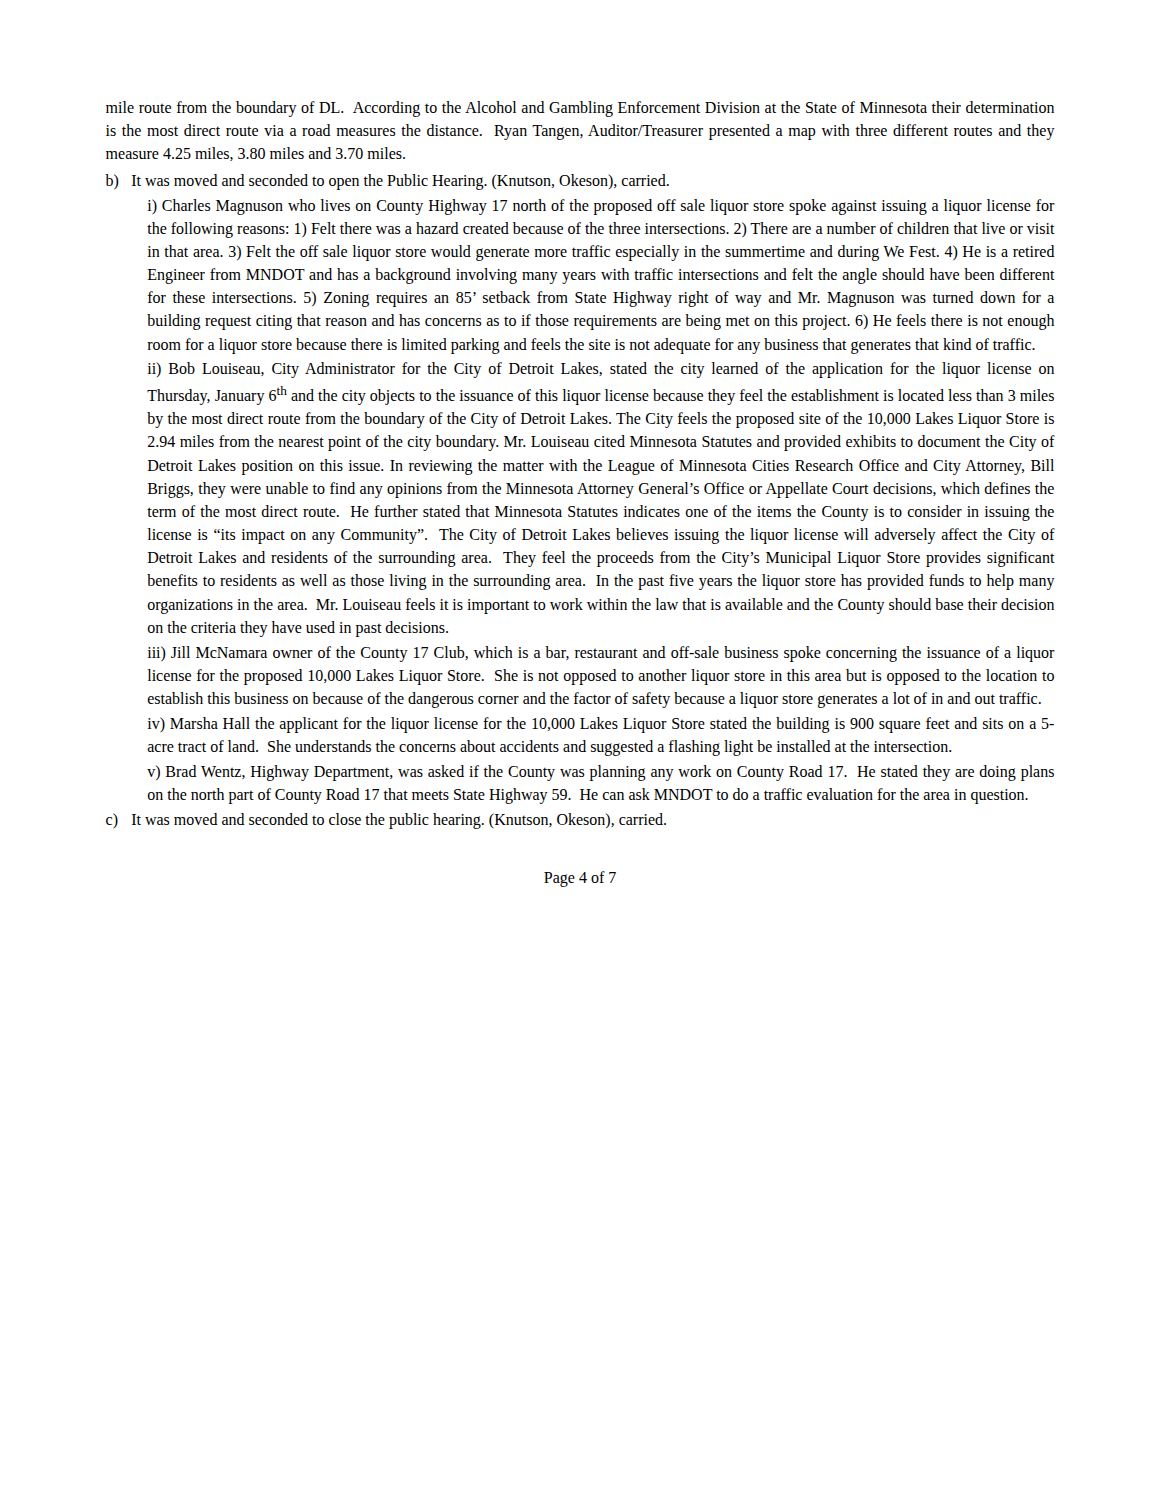mile route from the boundary of DL. According to the Alcohol and Gambling Enforcement Division at the State of Minnesota their determination is the most direct route via a road measures the distance. Ryan Tangen, Auditor/Treasurer presented a map with three different routes and they measure 4.25 miles, 3.80 miles and 3.70 miles.
b)
It was moved and seconded to open the Public Hearing. (Knutson, Okeson), carried.
i) Charles Magnuson who lives on County Highway 17 north of the proposed off sale liquor store spoke against issuing a liquor license for the following reasons: 1) Felt there was a hazard created because of the three intersections. 2) There are a number of children that live or visit in that area. 3) Felt the off sale liquor store would generate more traffic especially in the summertime and during We Fest. 4) He is a retired Engineer from MNDOT and has a background involving many years with traffic intersections and felt the angle should have been different for these intersections. 5) Zoning requires an 85’ setback from State Highway right of way and Mr. Magnuson was turned down for a building request citing that reason and has concerns as to if those requirements are being met on this project. 6) He feels there is not enough room for a liquor store because there is limited parking and feels the site is not adequate for any business that generates that kind of traffic.
ii) Bob Louiseau, City Administrator for the City of Detroit Lakes, stated the city learned of the application for the liquor license on Thursday, January 6th and the city objects to the issuance of this liquor license because they feel the establishment is located less than 3 miles by the most direct route from the boundary of the City of Detroit Lakes. The City feels the proposed site of the 10,000 Lakes Liquor Store is 2.94 miles from the nearest point of the city boundary. Mr. Louiseau cited Minnesota Statutes and provided exhibits to document the City of Detroit Lakes position on this issue. In reviewing the matter with the League of Minnesota Cities Research Office and City Attorney, Bill Briggs, they were unable to find any opinions from the Minnesota Attorney General’s Office or Appellate Court decisions, which defines the term of the most direct route. He further stated that Minnesota Statutes indicates one of the items the County is to consider in issuing the license is “its impact on any Community”. The City of Detroit Lakes believes issuing the liquor license will adversely affect the City of Detroit Lakes and residents of the surrounding area. They feel the proceeds from the City’s Municipal Liquor Store provides significant benefits to residents as well as those living in the surrounding area. In the past five years the liquor store has provided funds to help many organizations in the area. Mr. Louiseau feels it is important to work within the law that is available and the County should base their decision on the criteria they have used in past decisions.
iii) Jill McNamara owner of the County 17 Club, which is a bar, restaurant and off-sale business spoke concerning the issuance of a liquor license for the proposed 10,000 Lakes Liquor Store. She is not opposed to another liquor store in this area but is opposed to the location to establish this business on because of the dangerous corner and the factor of safety because a liquor store generates a lot of in and out traffic.
iv) Marsha Hall the applicant for the liquor license for the 10,000 Lakes Liquor Store stated the building is 900 square feet and sits on a 5-acre tract of land. She understands the concerns about accidents and suggested a flashing light be installed at the intersection.
v) Brad Wentz, Highway Department, was asked if the County was planning any work on County Road 17. He stated they are doing plans on the north part of County Road 17 that meets State Highway 59. He can ask MNDOT to do a traffic evaluation for the area in question.
c)
It was moved and seconded to close the public hearing. (Knutson, Okeson), carried.
Page 4 of 7